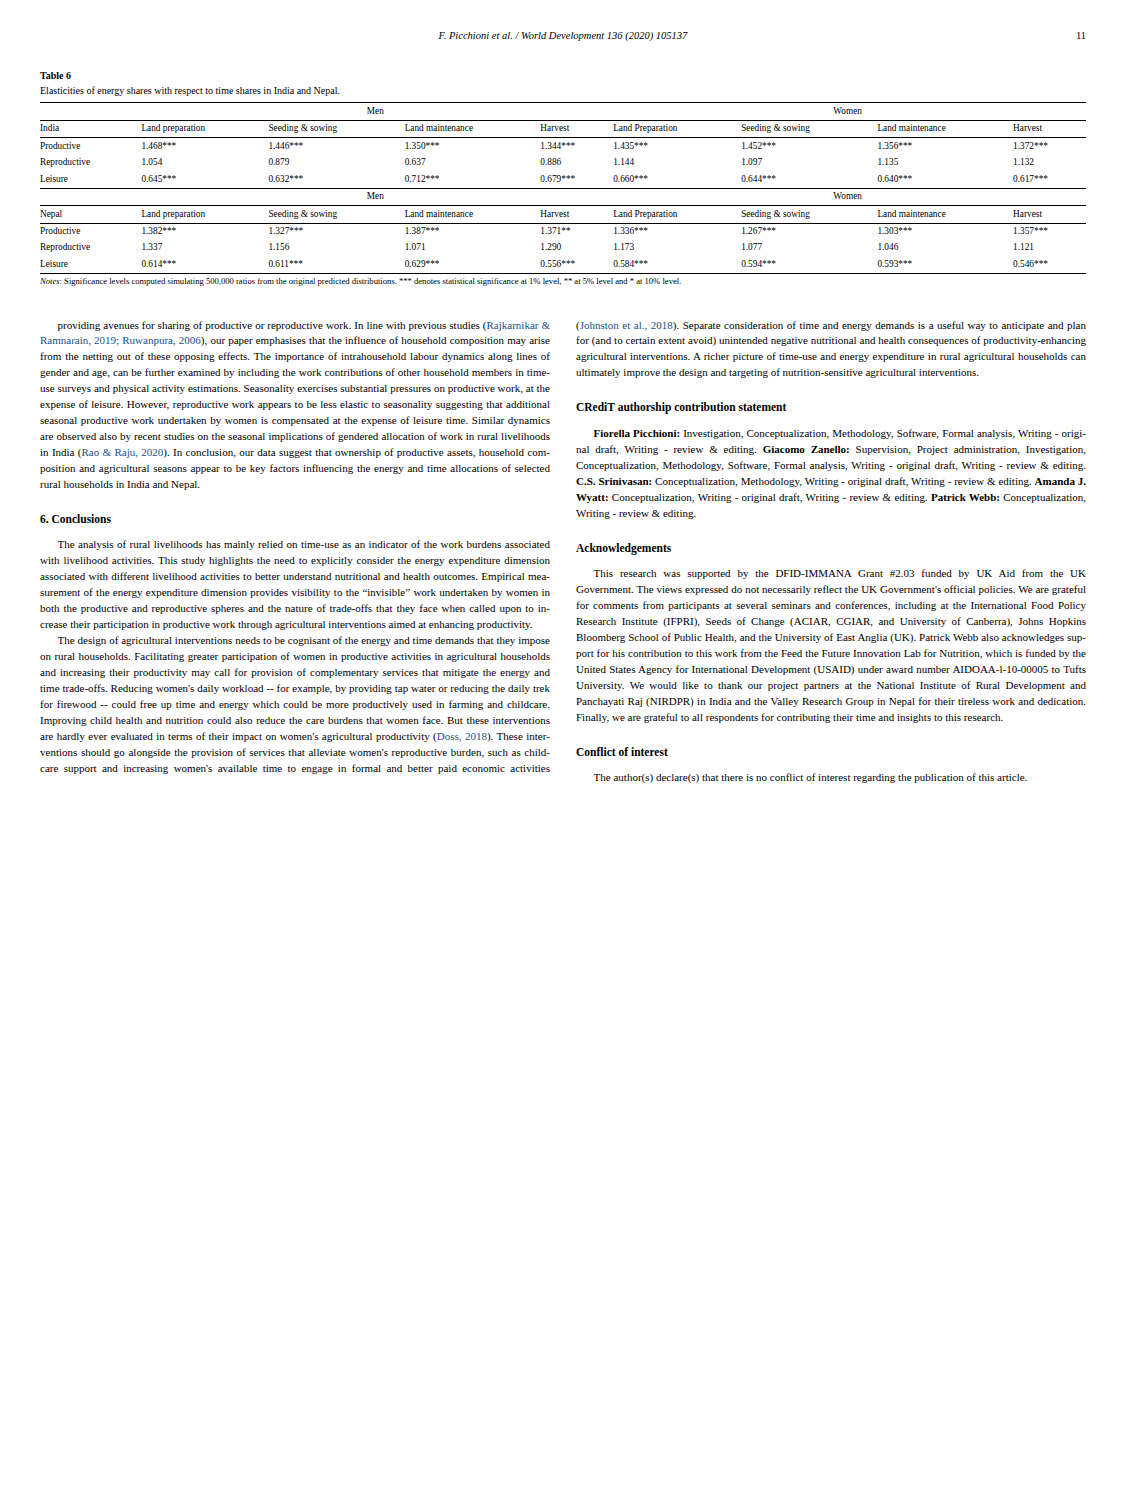F. Picchioni et al. / World Development 136 (2020) 105137 11
Table 6 Elasticities of energy shares with respect to time shares in India and Nepal.
| | Men | Women |
| --- | --- | --- |
| India | Land preparation | Seeding & sowing | Land maintenance | Harvest | Land Preparation | Seeding & sowing | Land maintenance | Harvest |
| Productive | 1.468*** | 1.446*** | 1.350*** | 1.344*** | 1.435*** | 1.452*** | 1.356*** | 1.372*** |
| Reproductive | 1.054 | 0.879 | 0.637 | 0.886 | 1.144 | 1.097 | 1.135 | 1.132 |
| Leisure | 0.645*** | 0.632*** | 0.712*** | 0.679*** | 0.660*** | 0.644*** | 0.640*** | 0.617*** |
| | Men | Women |
| Nepal | Land preparation | Seeding & sowing | Land maintenance | Harvest | Land Preparation | Seeding & sowing | Land maintenance | Harvest |
| Productive | 1.382*** | 1.327*** | 1.387*** | 1.371** | 1.336*** | 1.267*** | 1.303*** | 1.357*** |
| Reproductive | 1.337 | 1.156 | 1.071 | 1.290 | 1.173 | 1.077 | 1.046 | 1.121 |
| Leisure | 0.614*** | 0.611*** | 0.629*** | 0.556*** | 0.584*** | 0.594*** | 0.593*** | 0.546*** |
Notes: Significance levels computed simulating 500,000 ratios from the original predicted distributions. *** denotes statistical significance at 1% level, ** at 5% level and * at 10% level.
providing avenues for sharing of productive or reproductive work. In line with previous studies (Rajkarnikar & Ramnarain, 2019; Ruwanpura, 2006), our paper emphasises that the influence of household composition may arise from the netting out of these opposing effects. The importance of intrahousehold labour dynamics along lines of gender and age, can be further examined by including the work contributions of other household members in time-use surveys and physical activity estimations. Seasonality exercises substantial pressures on productive work, at the expense of leisure. However, reproductive work appears to be less elastic to seasonality suggesting that additional seasonal productive work undertaken by women is compensated at the expense of leisure time. Similar dynamics are observed also by recent studies on the seasonal implications of gendered allocation of work in rural livelihoods in India (Rao & Raju, 2020). In conclusion, our data suggest that ownership of productive assets, household composition and agricultural seasons appear to be key factors influencing the energy and time allocations of selected rural households in India and Nepal.
6. Conclusions
The analysis of rural livelihoods has mainly relied on time-use as an indicator of the work burdens associated with livelihood activities. This study highlights the need to explicitly consider the energy expenditure dimension associated with different livelihood activities to better understand nutritional and health outcomes. Empirical measurement of the energy expenditure dimension provides visibility to the “invisible” work undertaken by women in both the productive and reproductive spheres and the nature of trade-offs that they face when called upon to increase their participation in productive work through agricultural interventions aimed at enhancing productivity.
The design of agricultural interventions needs to be cognisant of the energy and time demands that they impose on rural households. Facilitating greater participation of women in productive activities in agricultural households and increasing their productivity may call for provision of complementary services that mitigate the energy and time trade-offs. Reducing women's daily workload -- for example, by providing tap water or reducing the daily trek for firewood -- could free up time and energy which could be more productively used in farming and childcare. Improving child health and nutrition could also reduce the care burdens that women face. But these interventions are hardly ever evaluated in terms of their impact on women's agricultural productivity (Doss, 2018). These interventions should go alongside the provision of services that alleviate women's reproductive burden, such as childcare support and increasing women's available time to engage in formal and better paid economic activities (Johnston et al., 2018). Separate consideration of time and energy demands is a useful way to anticipate and plan for (and to certain extent avoid) unintended negative nutritional and health consequences of productivity-enhancing agricultural interventions. A richer picture of time-use and energy expenditure in rural agricultural households can ultimately improve the design and targeting of nutrition-sensitive agricultural interventions.
CRediT authorship contribution statement
Fiorella Picchioni: Investigation, Conceptualization, Methodology, Software, Formal analysis, Writing - original draft, Writing - review & editing. Giacomo Zanello: Supervision, Project administration, Investigation, Conceptualization, Methodology, Software, Formal analysis, Writing - original draft, Writing - review & editing. C.S. Srinivasan: Conceptualization, Methodology, Writing - original draft, Writing - review & editing. Amanda J. Wyatt: Conceptualization, Writing - original draft, Writing - review & editing. Patrick Webb: Conceptualization, Writing - review & editing.
Acknowledgements
This research was supported by the DFID-IMMANA Grant #2.03 funded by UK Aid from the UK Government. The views expressed do not necessarily reflect the UK Government's official policies. We are grateful for comments from participants at several seminars and conferences, including at the International Food Policy Research Institute (IFPRI), Seeds of Change (ACIAR, CGIAR, and University of Canberra), Johns Hopkins Bloomberg School of Public Health, and the University of East Anglia (UK). Patrick Webb also acknowledges support for his contribution to this work from the Feed the Future Innovation Lab for Nutrition, which is funded by the United States Agency for International Development (USAID) under award number AIDOAA-l-10-00005 to Tufts University. We would like to thank our project partners at the National Institute of Rural Development and Panchayati Raj (NIRDPR) in India and the Valley Research Group in Nepal for their tireless work and dedication. Finally, we are grateful to all respondents for contributing their time and insights to this research.
Conflict of interest
The author(s) declare(s) that there is no conflict of interest regarding the publication of this article.